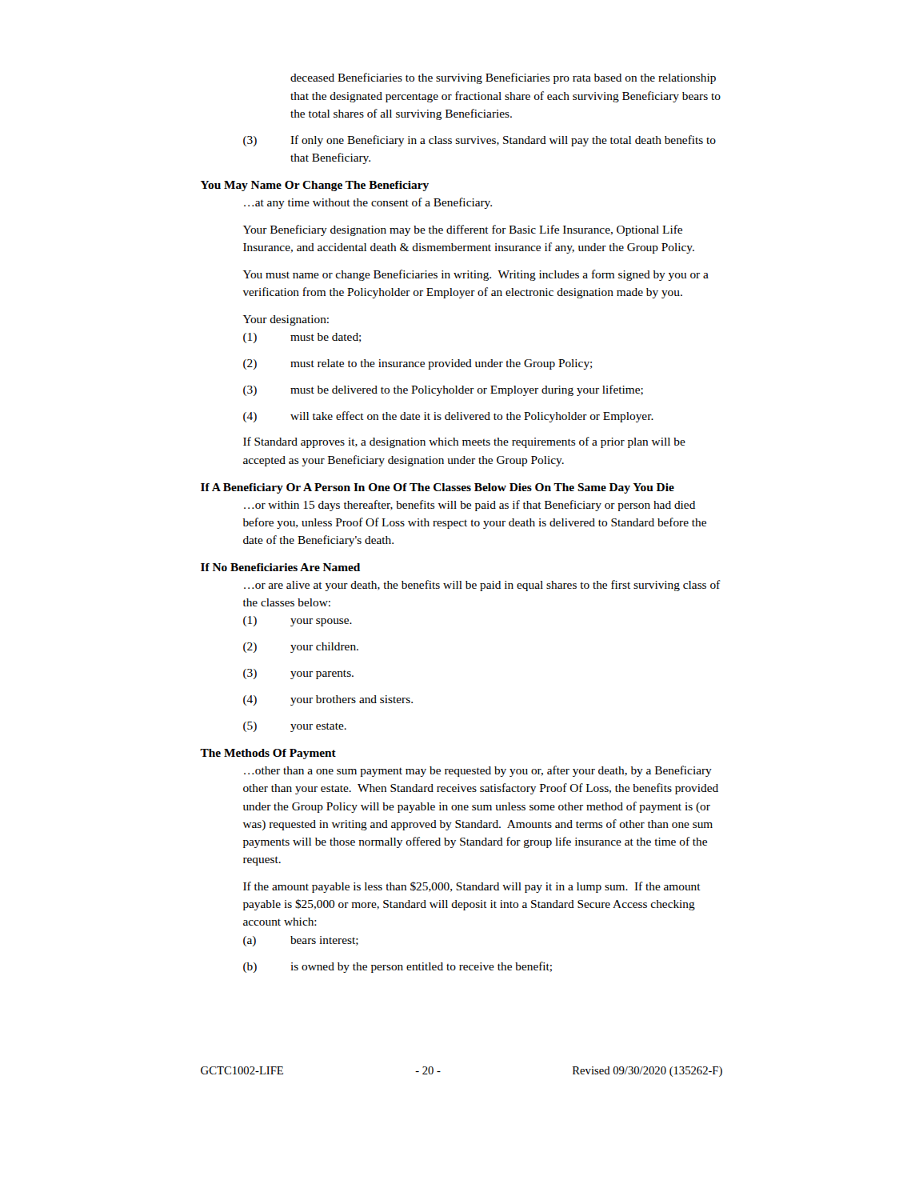deceased Beneficiaries to the surviving Beneficiaries pro rata based on the relationship that the designated percentage or fractional share of each surviving Beneficiary bears to the total shares of all surviving Beneficiaries.
(3)
If only one Beneficiary in a class survives, Standard will pay the total death benefits to that Beneficiary.
You May Name Or Change The Beneficiary
…at any time without the consent of a Beneficiary.
Your Beneficiary designation may be the different for Basic Life Insurance, Optional Life Insurance, and accidental death & dismemberment insurance if any, under the Group Policy.
You must name or change Beneficiaries in writing. Writing includes a form signed by you or a verification from the Policyholder or Employer of an electronic designation made by you.
Your designation:
(1)
must be dated;
(2)
must relate to the insurance provided under the Group Policy;
(3)
must be delivered to the Policyholder or Employer during your lifetime;
(4)
will take effect on the date it is delivered to the Policyholder or Employer.
If Standard approves it, a designation which meets the requirements of a prior plan will be accepted as your Beneficiary designation under the Group Policy.
If A Beneficiary Or A Person In One Of The Classes Below Dies On The Same Day You Die
…or within 15 days thereafter, benefits will be paid as if that Beneficiary or person had died before you, unless Proof Of Loss with respect to your death is delivered to Standard before the date of the Beneficiary's death.
If No Beneficiaries Are Named
…or are alive at your death, the benefits will be paid in equal shares to the first surviving class of the classes below:
(1)
your spouse.
(2)
your children.
(3)
your parents.
(4)
your brothers and sisters.
(5)
your estate.
The Methods Of Payment
…other than a one sum payment may be requested by you or, after your death, by a Beneficiary other than your estate. When Standard receives satisfactory Proof Of Loss, the benefits provided under the Group Policy will be payable in one sum unless some other method of payment is (or was) requested in writing and approved by Standard. Amounts and terms of other than one sum payments will be those normally offered by Standard for group life insurance at the time of the request.
If the amount payable is less than $25,000, Standard will pay it in a lump sum. If the amount payable is $25,000 or more, Standard will deposit it into a Standard Secure Access checking account which:
(a)
bears interest;
(b)
is owned by the person entitled to receive the benefit;
GCTC1002-LIFE
- 20 -
Revised 09/30/2020 (135262-F)